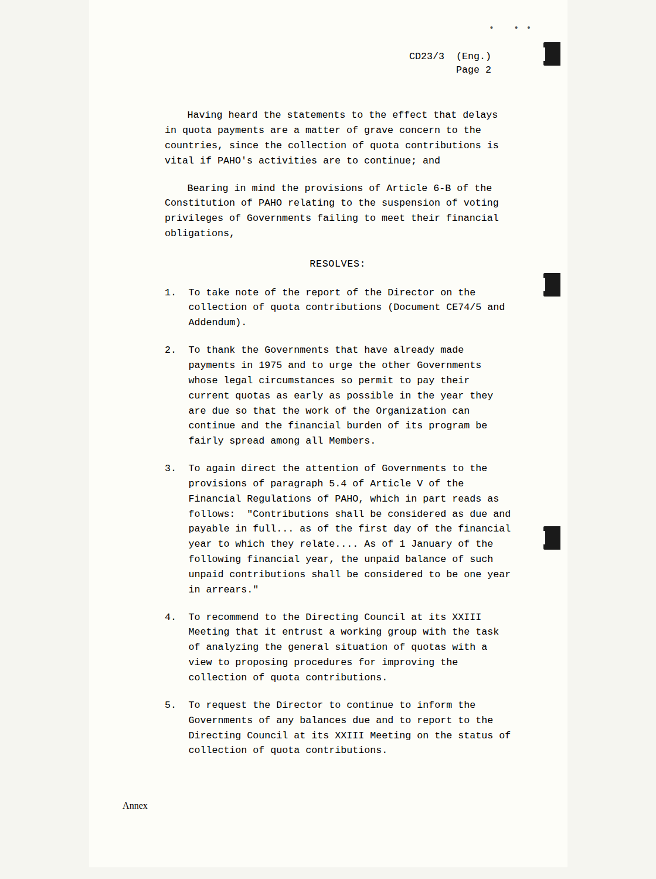• • •
CD23/3 (Eng.)
Page 2
Having heard the statements to the effect that delays in quota payments are a matter of grave concern to the countries, since the collection of quota contributions is vital if PAHO's activities are to continue; and
Bearing in mind the provisions of Article 6-B of the Constitution of PAHO relating to the suspension of voting privileges of Governments failing to meet their financial obligations,
RESOLVES:
1.
To take note of the report of the Director on the collection of quota contributions (Document CE74/5 and Addendum).
2.
To thank the Governments that have already made payments in 1975 and to urge the other Governments whose legal circumstances so permit to pay their current quotas as early as possible in the year they are due so that the work of the Organization can continue and the financial burden of its program be fairly spread among all Members.
3.
To again direct the attention of Governments to the provisions of paragraph 5.4 of Article V of the Financial Regulations of PAHO, which in part reads as follows: "Contributions shall be considered as due and payable in full... as of the first day of the financial year to which they relate.... As of 1 January of the following financial year, the unpaid balance of such unpaid contributions shall be considered to be one year in arrears."
4.
To recommend to the Directing Council at its XXIII Meeting that it entrust a working group with the task of analyzing the general situation of quotas with a view to proposing procedures for improving the collection of quota contributions.
5.
To request the Director to continue to inform the Governments of any balances due and to report to the Directing Council at its XXIII Meeting on the status of collection of quota contributions.
Annex